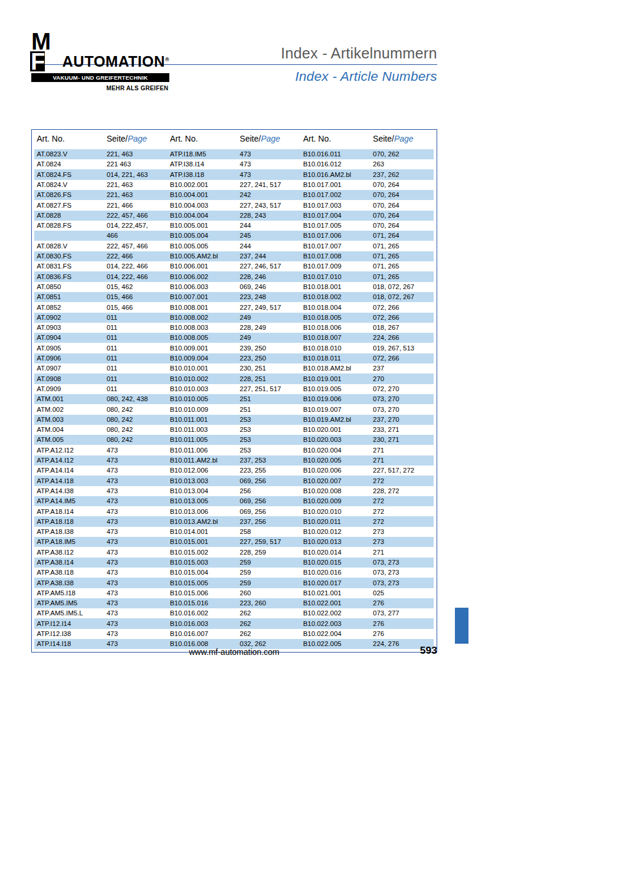MF
AUTOMATION®
VAKUUM- UND GREIFERTECHNIK
MEHR ALS GREIFEN
Index - Artikelnummern
Index - Article Numbers
| Art. No. | Seite/ Page | | Art. No. | Seite/ Page | | Art. No. | Seite/ Page |
| --- | --- | --- | --- | --- | --- | --- | --- |
| AT.0823.V | 221, 463 | | ATP.I18.IM5 | 473 | | B10.016.011 | 070, 262 |
| AT.0824 | 221 463 | | ATP.I38.I14 | 473 | | B10.016.012 | 263 |
| AT.0824.FS | 014, 221, 463 | | ATP.I38.I18 | 473 | | B10.016.AM2.bl | 237, 262 |
| AT.0824.V | 221, 463 | | B10.002.001 | 227, 241, 517 | | B10.017.001 | 070, 264 |
| AT.0826.FS | 221, 463 | | B10.004.001 | 242 | | B10.017.002 | 070, 264 |
| AT.0827.FS | 221, 466 | | B10.004.003 | 227, 243, 517 | | B10.017.003 | 070, 264 |
| AT.0828 | 222, 457, 466 | | B10.004.004 | 228, 243 | | B10.017.004 | 070, 264 |
| AT.0828.FS | 014, 222,457, | | B10.005.001 | 244 | | B10.017.005 | 070, 264 |
| | 466 | | B10.005.004 | 245 | | B10.017.006 | 071, 264 |
| AT.0828.V | 222, 457, 466 | | B10.005.005 | 244 | | B10.017.007 | 071, 265 |
| AT.0830.FS | 222, 466 | | B10.005.AM2.bl | 237, 244 | | B10.017.008 | 071, 265 |
| AT.0831.FS | 014, 222, 466 | | B10.006.001 | 227, 246, 517 | | B10.017.009 | 071, 265 |
| AT.0836.FS | 014, 222, 466 | | B10.006.002 | 228, 246 | | B10.017.010 | 071, 265 |
| AT.0850 | 015, 462 | | B10.006.003 | 069, 246 | | B10.018.001 | 018, 072, 267 |
| AT.0851 | 015, 466 | | B10.007.001 | 223, 248 | | B10.018.002 | 018, 072, 267 |
| AT.0852 | 015, 466 | | B10.008.001 | 227, 249, 517 | | B10.018.004 | 072, 266 |
| AT.0902 | 011 | | B10.008.002 | 249 | | B10.018.005 | 072, 266 |
| AT.0903 | 011 | | B10.008.003 | 228, 249 | | B10.018.006 | 018, 267 |
| AT.0904 | 011 | | B10.008.005 | 249 | | B10.018.007 | 224, 266 |
| AT.0905 | 011 | | B10.009.001 | 239, 250 | | B10.018.010 | 019, 267, 513 |
| AT.0906 | 011 | | B10.009.004 | 223, 250 | | B10.018.011 | 072, 266 |
| AT.0907 | 011 | | B10.010.001 | 230, 251 | | B10.018.AM2.bl | 237 |
| AT.0908 | 011 | | B10.010.002 | 228, 251 | | B10.019.001 | 270 |
| AT.0909 | 011 | | B10.010.003 | 227, 251, 517 | | B10.019.005 | 072, 270 |
| ATM.001 | 080, 242, 438 | | B10.010.005 | 251 | | B10.019.006 | 073, 270 |
| ATM.002 | 080, 242 | | B10.010.009 | 251 | | B10.019.007 | 073, 270 |
| ATM.003 | 080, 242 | | B10.011.001 | 253 | | B10.019.AM2.bl | 237, 270 |
| ATM.004 | 080, 242 | | B10.011.003 | 253 | | B10.020.001 | 233, 271 |
| ATM.005 | 080, 242 | | B10.011.005 | 253 | | B10.020.003 | 230, 271 |
| ATP.A12.I12 | 473 | | B10.011.006 | 253 | | B10.020.004 | 271 |
| ATP.A14.I12 | 473 | | B10.011.AM2.bl | 237, 253 | | B10.020.005 | 271 |
| ATP.A14.I14 | 473 | | B10.012.006 | 223, 255 | | B10.020.006 | 227, 517, 272 |
| ATP.A14.I18 | 473 | | B10.013.003 | 069, 256 | | B10.020.007 | 272 |
| ATP.A14.I38 | 473 | | B10.013.004 | 256 | | B10.020.008 | 228, 272 |
| ATP.A14.IM5 | 473 | | B10.013.005 | 069, 256 | | B10.020.009 | 272 |
| ATP.A18.I14 | 473 | | B10.013.006 | 069, 256 | | B10.020.010 | 272 |
| ATP.A18.I18 | 473 | | B10.013.AM2.bl | 237, 256 | | B10.020.011 | 272 |
| ATP.A18.I38 | 473 | | B10.014.001 | 258 | | B10.020.012 | 273 |
| ATP.A18.IM5 | 473 | | B10.015.001 | 227, 259, 517 | | B10.020.013 | 273 |
| ATP.A38.I12 | 473 | | B10.015.002 | 228, 259 | | B10.020.014 | 271 |
| ATP.A38.I14 | 473 | | B10.015.003 | 259 | | B10.020.015 | 073, 273 |
| ATP.A38.I18 | 473 | | B10.015.004 | 259 | | B10.020.016 | 073, 273 |
| ATP.A38.I38 | 473 | | B10.015.005 | 259 | | B10.020.017 | 073, 273 |
| ATP.AM5.I18 | 473 | | B10.015.006 | 260 | | B10.021.001 | 025 |
| ATP.AM5.IM5 | 473 | | B10.015.016 | 223, 260 | | B10.022.001 | 276 |
| ATP.AM5.IM5.L | 473 | | B10.016.002 | 262 | | B10.022.002 | 073, 277 |
| ATP.I12.I14 | 473 | | B10.016.003 | 262 | | B10.022.003 | 276 |
| ATP.I12.I38 | 473 | | B10.016.007 | 262 | | B10.022.004 | 276 |
| ATP.I14.I18 | 473 | | B10.016.008 | 032, 262 | | B10.022.005 | 224, 276 |
www.mf-automation.com
593